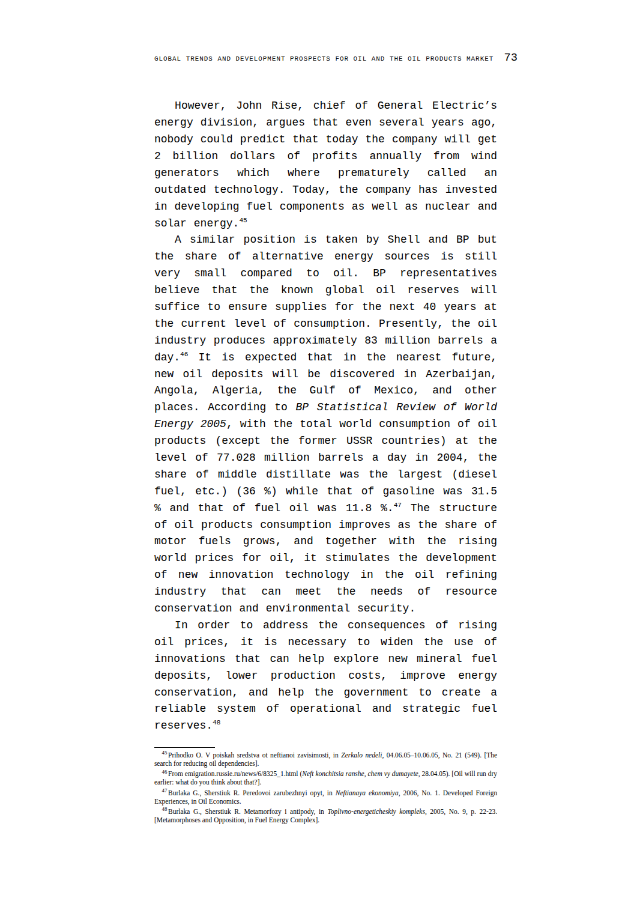GLOBAL TRENDS AND DEVELOPMENT PROSPECTS FOR OIL AND THE OIL PRODUCTS MARKET 73
However, John Rise, chief of General Electric’s energy division, argues that even several years ago, nobody could predict that today the company will get 2 billion dollars of profits annually from wind generators which where prematurely called an outdated technology. Today, the company has invested in developing fuel components as well as nuclear and solar energy.45
A similar position is taken by Shell and BP but the share of alternative energy sources is still very small compared to oil. BP representatives believe that the known global oil reserves will suffice to ensure supplies for the next 40 years at the current level of consumption. Presently, the oil industry produces approximately 83 million barrels a day.46 It is expected that in the nearest future, new oil deposits will be discovered in Azerbaijan, Angola, Algeria, the Gulf of Mexico, and other places. According to BP Statistical Review of World Energy 2005, with the total world consumption of oil products (except the former USSR countries) at the level of 77.028 million barrels a day in 2004, the share of middle distillate was the largest (diesel fuel, etc.) (36 %) while that of gasoline was 31.5 % and that of fuel oil was 11.8 %.47 The structure of oil products consumption improves as the share of motor fuels grows, and together with the rising world prices for oil, it stimulates the development of new innovation technology in the oil refining industry that can meet the needs of resource conservation and environmental security.
In order to address the consequences of rising oil prices, it is necessary to widen the use of innovations that can help explore new mineral fuel deposits, lower production costs, improve energy conservation, and help the government to create a reliable system of operational and strategic fuel reserves.48
45Prihodko O. V poiskah sredstva ot neftianoi zavisimosti, in Zerkalo nedeli, 04.06.05–10.06.05, No. 21 (549). [The search for reducing oil dependencies].
46From emigration.russie.ru/news/6/8325_1.html (Neft konchitsia ranshe, chem vy dumayete, 28.04.05). [Oil will run dry earlier: what do you think about that?].
47Burlaka G., Sherstiuk R. Peredovoi zarubezhnyi opyt, in Neftianaya ekonomiya, 2006, No. 1. Developed Foreign Experiences, in Oil Economics.
48Burlaka G., Sherstiuk R. Metamorfozy i antipody, in Toplivno-energeticheskiy kompleks, 2005, No. 9, p. 22-23. [Metamorphoses and Opposition, in Fuel Energy Complex].